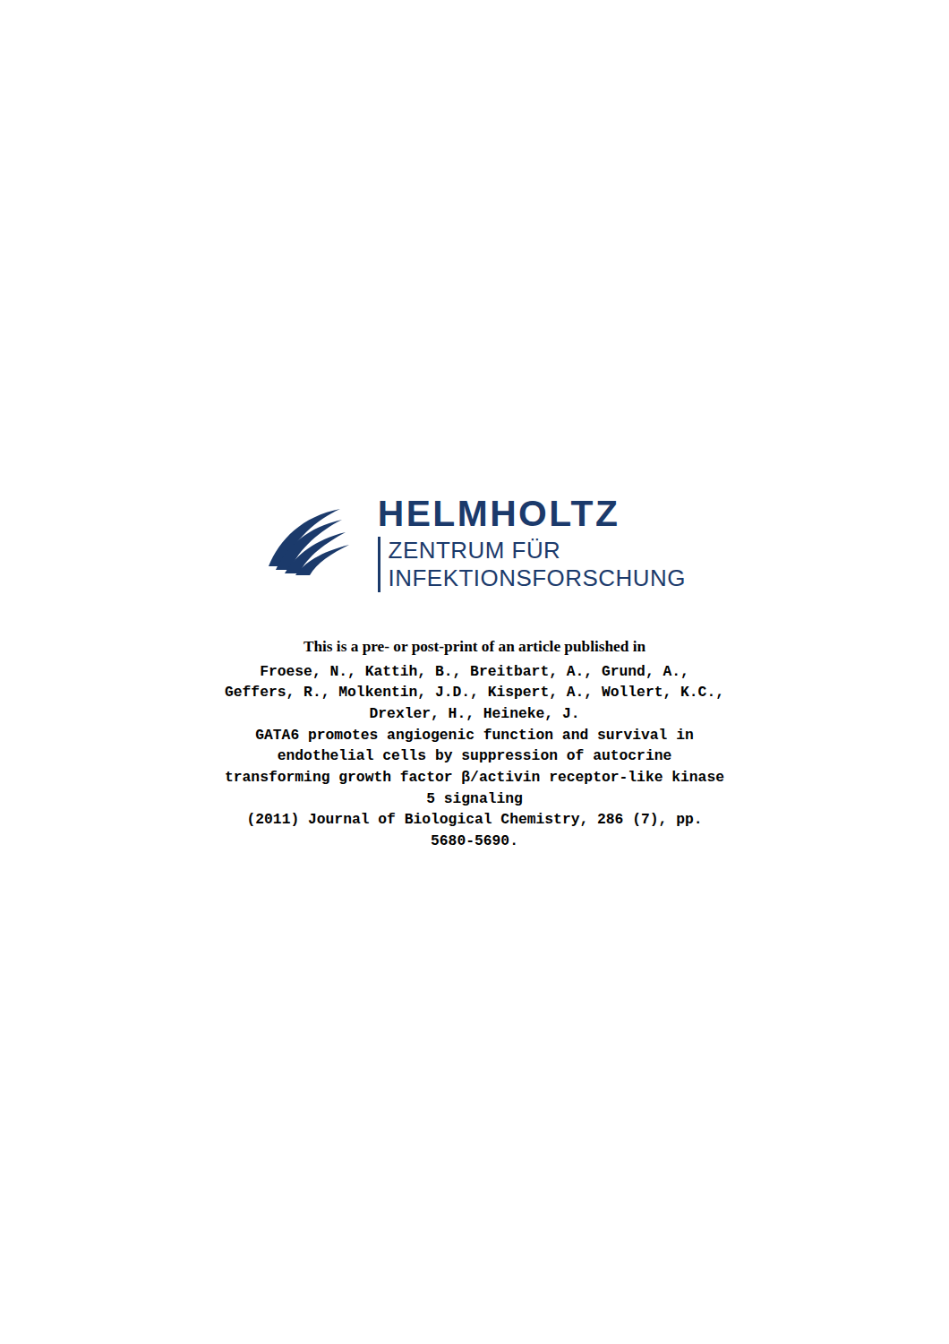HELMHOLTZ
ZENTRUM FÜR
INFEKTIONSFORSCHUNG
This is a pre- or post-print of an article published in
Froese, N., Kattih, B., Breitbart, A., Grund, A.,
Geffers, R., Molkentin, J.D., Kispert, A., Wollert, K.C.,
Drexler, H., Heineke, J.
GATA6 promotes angiogenic function and survival in
endothelial cells by suppression of autocrine
transforming growth factor β/activin receptor-like kinase
5 signaling
(2011) Journal of Biological Chemistry, 286 (7), pp.
5680-5690.